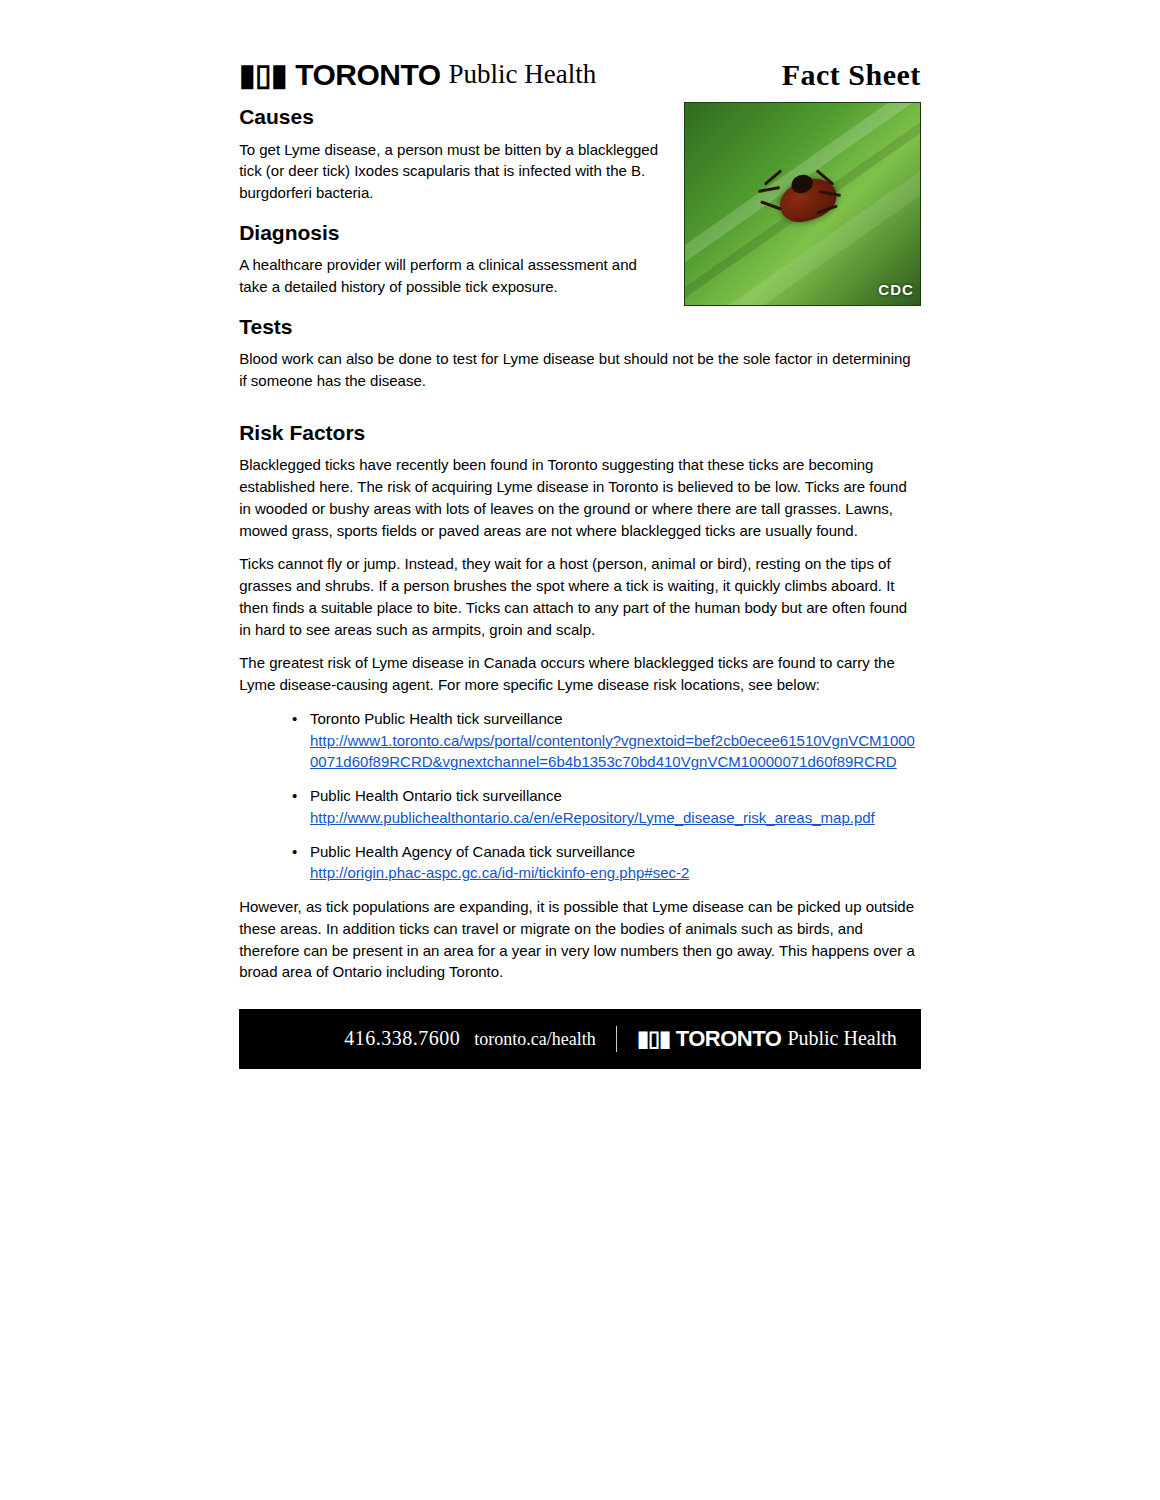▮▯▮ TORONTO Public Health
Fact Sheet
CDC
Causes
To get Lyme disease, a person must be bitten by a blacklegged tick (or deer tick) Ixodes scapularis that is infected with the B. burgdorferi bacteria.
Diagnosis
A healthcare provider will perform a clinical assessment and take a detailed history of possible tick exposure.
Tests
Blood work can also be done to test for Lyme disease but should not be the sole factor in determining if someone has the disease.
Risk Factors
Blacklegged ticks have recently been found in Toronto suggesting that these ticks are becoming established here. The risk of acquiring Lyme disease in Toronto is believed to be low. Ticks are found in wooded or bushy areas with lots of leaves on the ground or where there are tall grasses. Lawns, mowed grass, sports fields or paved areas are not where blacklegged ticks are usually found.
Ticks cannot fly or jump. Instead, they wait for a host (person, animal or bird), resting on the tips of grasses and shrubs. If a person brushes the spot where a tick is waiting, it quickly climbs aboard. It then finds a suitable place to bite. Ticks can attach to any part of the human body but are often found in hard to see areas such as armpits, groin and scalp.
The greatest risk of Lyme disease in Canada occurs where blacklegged ticks are found to carry the Lyme disease-causing agent. For more specific Lyme disease risk locations, see below:
Toronto Public Health tick surveillance
http://www1.toronto.ca/wps/portal/contentonly?vgnextoid=bef2cb0ecee61510VgnVCM10000071d60f89RCRD&vgnextchannel=6b4b1353c70bd410VgnVCM10000071d60f89RCRD
Public Health Ontario tick surveillance
http://www.publichealthontario.ca/en/eRepository/Lyme_disease_risk_areas_map.pdf
Public Health Agency of Canada tick surveillance
http://origin.phac-aspc.gc.ca/id-mi/tickinfo-eng.php#sec-2
However, as tick populations are expanding, it is possible that Lyme disease can be picked up outside these areas. In addition ticks can travel or migrate on the bodies of animals such as birds, and therefore can be present in an area for a year in very low numbers then go away. This happens over a broad area of Ontario including Toronto.
416.338.7600 toronto.ca/health ▮▯▮ TORONTO Public Health